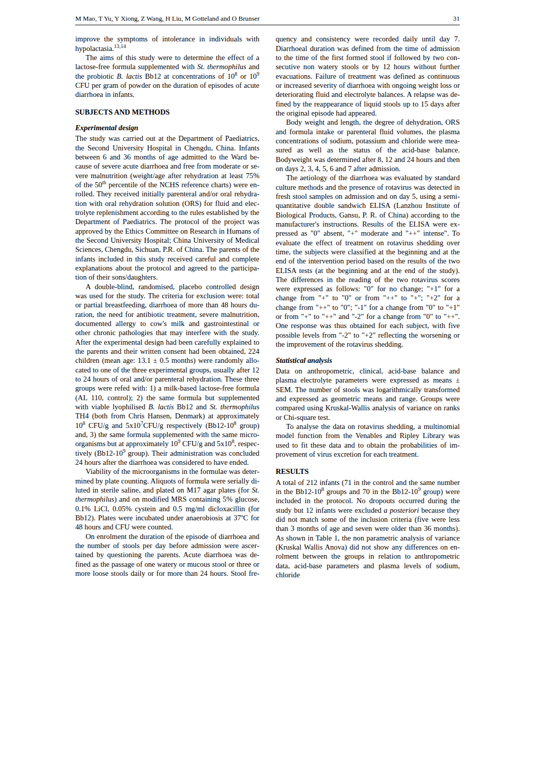M Mao, T Yu, Y Xiong, Z Wang, H Liu, M Gotteland and O Brunser 31
improve the symptoms of intolerance in individuals with hypolactasia.13,14
The aims of this study were to determine the effect of a lactose-free formula supplemented with St. thermophilus and the probiotic B. lactis Bb12 at concentrations of 108 or 109 CFU per gram of powder on the duration of episodes of acute diarrhoea in infants.
Subjects and Methods
Experimental design
The study was carried out at the Department of Paediatrics, the Second University Hospital in Chengdu, China. Infants between 6 and 36 months of age admitted to the Ward because of severe acute diarrhoea and free from moderate or severe malnutrition (weight/age after rehydration at least 75% of the 50th percentile of the NCHS reference charts) were enrolled. They received initially parenteral and/or oral rehydration with oral rehydration solution (ORS) for fluid and electrolyte replenishment according to the rules established by the Department of Paediatrics. The protocol of the project was approved by the Ethics Committee on Research in Humans of the Second University Hospital; China University of Medical Sciences, Chengdu, Sichuan, P.R. of China. The parents of the infants included in this study received careful and complete explanations about the protocol and agreed to the participation of their sons/daughters.
A double-blind, randomised, placebo controlled design was used for the study. The criteria for exclusion were: total or partial breastfeeding, diarrhoea of more than 48 hours duration, the need for antibiotic treatment, severe malnutrition, documented allergy to cow's milk and gastrointestinal or other chronic pathologies that may interfere with the study. After the experimental design had been carefully explained to the parents and their written consent had been obtained, 224 children (mean age: 13.1 ± 0.5 months) were randomly allocated to one of the three experimental groups, usually after 12 to 24 hours of oral and/or parenteral rehydration. These three groups were refed with: 1) a milk-based lactose-free formula (AL 110, control); 2) the same formula but supplemented with viable lyophilised B. lactis Bb12 and St. thermophilus TH4 (both from Chris Hansen, Denmark) at approximately 108 CFU/g and 5x107CFU/g respectively (Bb12-108 group) and, 3) the same formula supplemented with the same microorganisms but at approximately 109 CFU/g and 5x108, respectively (Bb12-109 group). Their administration was concluded 24 hours after the diarrhoea was considered to have ended.
Viability of the microorganisms in the formulae was determined by plate counting. Aliquots of formula were serially diluted in sterile saline, and plated on M17 agar plates (for St. thermophilus) and on modified MRS containing 5% glucose, 0.1% LiCl, 0.05% cystein and 0.5 mg/ml dicloxacillin (for Bb12). Plates were incubated under anaerobiosis at 37ºC for 48 hours and CFU were counted.
On enrolment the duration of the episode of diarrhoea and the number of stools per day before admission were ascertained by questioning the parents. Acute diarrhoea was defined as the passage of one watery or mucous stool or three or more loose stools daily or for more than 24 hours. Stool frequency and consistency were recorded daily until day 7. Diarrhoeal duration was defined from the time of admission to the time of the first formed stool if followed by two consecutive non watery stools or by 12 hours without further evacuations. Failure of treatment was defined as continuous or increased severity of diarrhoea with ongoing weight loss or deteriorating fluid and electrolyte balances. A relapse was defined by the reappearance of liquid stools up to 15 days after the original episode had appeared.
Body weight and length, the degree of dehydration, ORS and formula intake or parenteral fluid volumes, the plasma concentrations of sodium, potassium and chloride were measured as well as the status of the acid-base balance. Bodyweight was determined after 8, 12 and 24 hours and then on days 2, 3, 4, 5, 6 and 7 after admission.
The aetiology of the diarrhoea was evaluated by standard culture methods and the presence of rotavirus was detected in fresh stool samples on admission and on day 5, using a semi-quantitative double sandwich ELISA (Lanzhou Institute of Biological Products, Gansu, P. R. of China) according to the manufacturer's instructions. Results of the ELISA were expressed as "0" absent, "+" moderate and "++" intense". To evaluate the effect of treatment on rotavirus shedding over time, the subjects were classified at the beginning and at the end of the intervention period based on the results of the two ELISA tests (at the beginning and at the end of the study). The differences in the reading of the two rotavirus scores were expressed as follows: "0" for no change; "+1" for a change from "+" to "0" or from "++" to "+"; "+2" for a change from "++" to "0"; "-1" for a change from "0" to "+1" or from "+" to "++" and "-2" for a change from "0" to "++". One response was thus obtained for each subject, with five possible levels from "-2" to "+2" reflecting the worsening or the improvement of the rotavirus shedding.
Statistical analysis
Data on anthropometric, clinical, acid-base balance and plasma electrolyte parameters were expressed as means ± SEM. The number of stools was logarithmically transformed and expressed as geometric means and range. Groups were compared using Kruskal-Wallis analysis of variance on ranks or Chi-square test.
To analyse the data on rotavirus shedding, a multinomial model function from the Venables and Ripley Library was used to fit these data and to obtain the probabilities of improvement of virus excretion for each treatment.
Results
A total of 212 infants (71 in the control and the same number in the Bb12-108 groups and 70 in the Bb12-109 group) were included in the protocol. No dropouts occurred during the study but 12 infants were excluded a posteriori because they did not match some of the inclusion criteria (five were less than 3 months of age and seven were older than 36 months). As shown in Table 1, the non parametric analysis of variance (Kruskal Wallis Anova) did not show any differences on enrolment between the groups in relation to anthropometric data, acid-base parameters and plasma levels of sodium, chloride